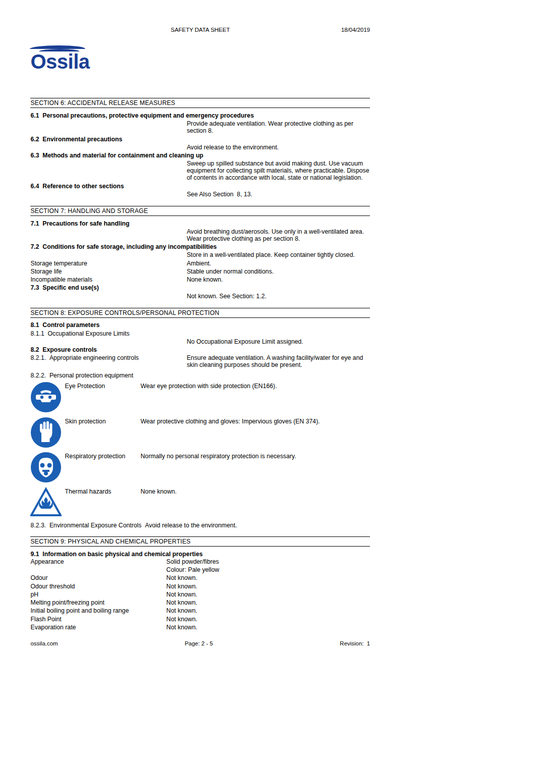SAFETY DATA SHEET
18/04/2019
Ossila
SECTION 6: ACCIDENTAL RELEASE MEASURES
| 6.1 Personal precautions, protective equipment and emergency procedures |
| | Provide adequate ventilation. Wear protective clothing as per section 8. |
| 6.2 Environmental precautions |
| | Avoid release to the environment. |
| 6.3 Methods and material for containment and cleaning up |
| | Sweep up spilled substance but avoid making dust. Use vacuum equipment for collecting spilt materials, where practicable. Dispose of contents in accordance with local, state or national legislation. |
| 6.4 Reference to other sections |
| | See Also Section 8, 13. |
SECTION 7: HANDLING AND STORAGE
| 7.1 Precautions for safe handling |
| | Avoid breathing dust/aerosols. Use only in a well-ventilated area. Wear protective clothing as per section 8. |
| 7.2 Conditions for safe storage, including any incompatibilities |
| | Store in a well-ventilated place. Keep container tightly closed. |
| Storage temperature | Ambient. |
| Storage life | Stable under normal conditions. |
| Incompatible materials | None known. |
| 7.3 Specific end use(s) |
| | Not known. See Section: 1.2. |
SECTION 8: EXPOSURE CONTROLS/PERSONAL PROTECTION
| 8.1 Control parameters |
| 8.1.1 Occupational Exposure Limits |
| | No Occupational Exposure Limit assigned. |
| 8.2 Exposure controls |
| 8.2.1. Appropriate engineering controls | Ensure adequate ventilation. A washing facility/water for eye and skin cleaning purposes should be present. |
| 8.2.2. Personal protection equipment |
Eye Protection
Wear eye protection with side protection (EN166).
Skin protection
Wear protective clothing and gloves: Impervious gloves (EN 374).
Respiratory protection
Normally no personal respiratory protection is necessary.
Thermal hazards
None known.
8.2.3. Environmental Exposure Controls Avoid release to the environment.
SECTION 9: PHYSICAL AND CHEMICAL PROPERTIES
9.1 Information on basic physical and chemical properties
| Appearance | Solid powder/fibres |
| | Colour: Pale yellow |
| Odour | Not known. |
| Odour threshold | Not known. |
| pH | Not known. |
| Melting point/freezing point | Not known. |
| Initial boiling point and boiling range | Not known. |
| Flash Point | Not known. |
| Evaporation rate | Not known. |
ossila.com
Page: 2 - 5
Revision: 1